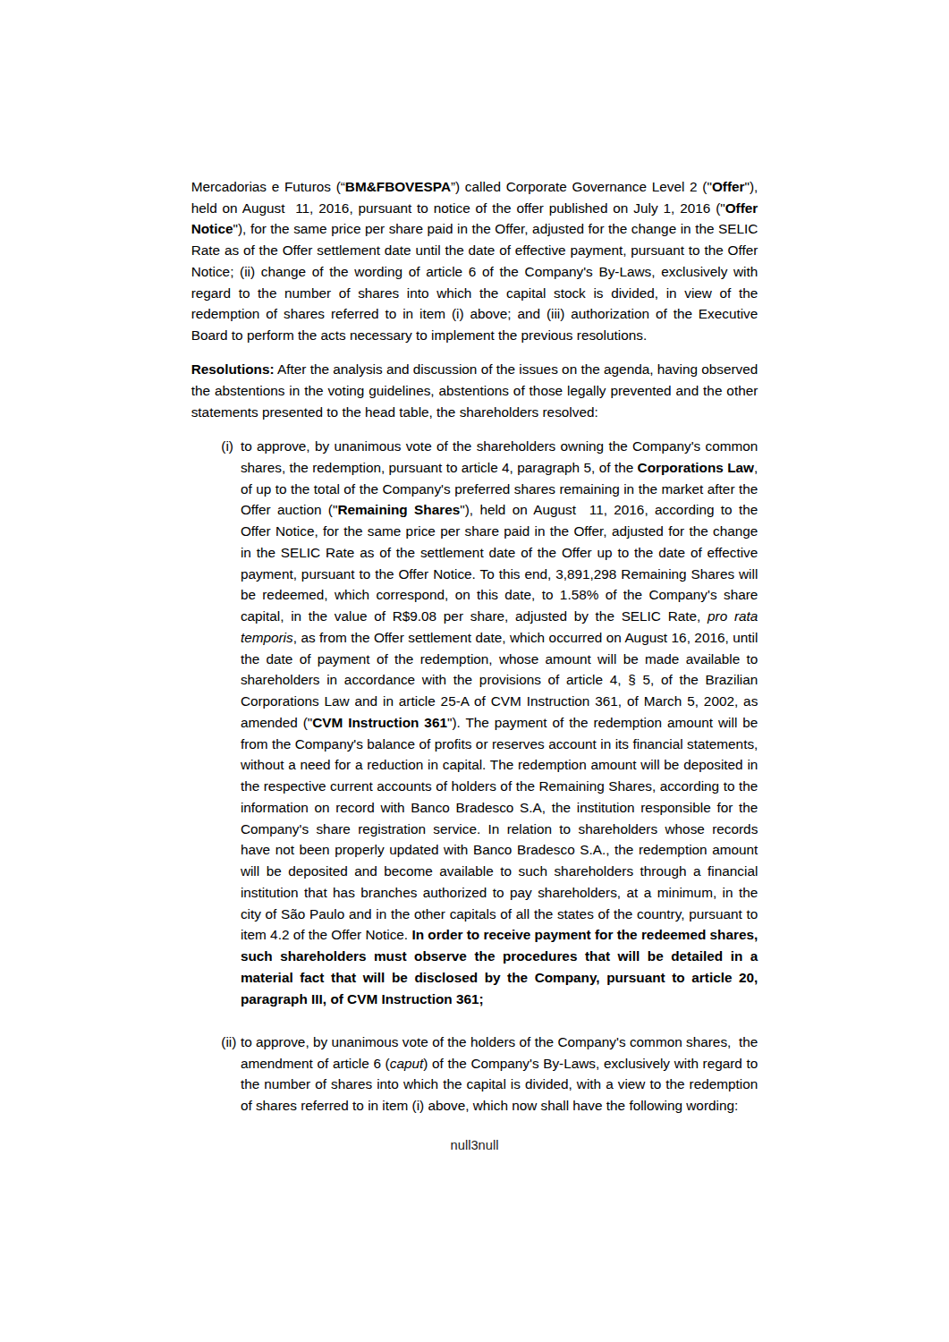Mercadorias e Futuros (“BM&FBOVESPA”) called Corporate Governance Level 2 ("Offer"), held on August 11, 2016, pursuant to notice of the offer published on July 1, 2016 ("Offer Notice"), for the same price per share paid in the Offer, adjusted for the change in the SELIC Rate as of the Offer settlement date until the date of effective payment, pursuant to the Offer Notice; (ii) change of the wording of article 6 of the Company's By-Laws, exclusively with regard to the number of shares into which the capital stock is divided, in view of the redemption of shares referred to in item (i) above; and (iii) authorization of the Executive Board to perform the acts necessary to implement the previous resolutions.
Resolutions: After the analysis and discussion of the issues on the agenda, having observed the abstentions in the voting guidelines, abstentions of those legally prevented and the other statements presented to the head table, the shareholders resolved:
(i)
to approve, by unanimous vote of the shareholders owning the Company's common shares, the redemption, pursuant to article 4, paragraph 5, of the Corporations Law, of up to the total of the Company's preferred shares remaining in the market after the Offer auction ("Remaining Shares"), held on August 11, 2016, according to the Offer Notice, for the same price per share paid in the Offer, adjusted for the change in the SELIC Rate as of the settlement date of the Offer up to the date of effective payment, pursuant to the Offer Notice. To this end, 3,891,298 Remaining Shares will be redeemed, which correspond, on this date, to 1.58% of the Company's share capital, in the value of R$9.08 per share, adjusted by the SELIC Rate, pro rata temporis, as from the Offer settlement date, which occurred on August 16, 2016, until the date of payment of the redemption, whose amount will be made available to shareholders in accordance with the provisions of article 4, § 5, of the Brazilian Corporations Law and in article 25-A of CVM Instruction 361, of March 5, 2002, as amended ("CVM Instruction 361"). The payment of the redemption amount will be from the Company's balance of profits or reserves account in its financial statements, without a need for a reduction in capital. The redemption amount will be deposited in the respective current accounts of holders of the Remaining Shares, according to the information on record with Banco Bradesco S.A, the institution responsible for the Company's share registration service. In relation to shareholders whose records have not been properly updated with Banco Bradesco S.A., the redemption amount will be deposited and become available to such shareholders through a financial institution that has branches authorized to pay shareholders, at a minimum, in the city of São Paulo and in the other capitals of all the states of the country, pursuant to item 4.2 of the Offer Notice. In order to receive payment for the redeemed shares, such shareholders must observe the procedures that will be detailed in a material fact that will be disclosed by the Company, pursuant to article 20, paragraph III, of CVM Instruction 361;
(ii)
to approve, by unanimous vote of the holders of the Company's common shares, the amendment of article 6 (caput) of the Company's By-Laws, exclusively with regard to the number of shares into which the capital is divided, with a view to the redemption of shares referred to in item (i) above, which now shall have the following wording:
null3null